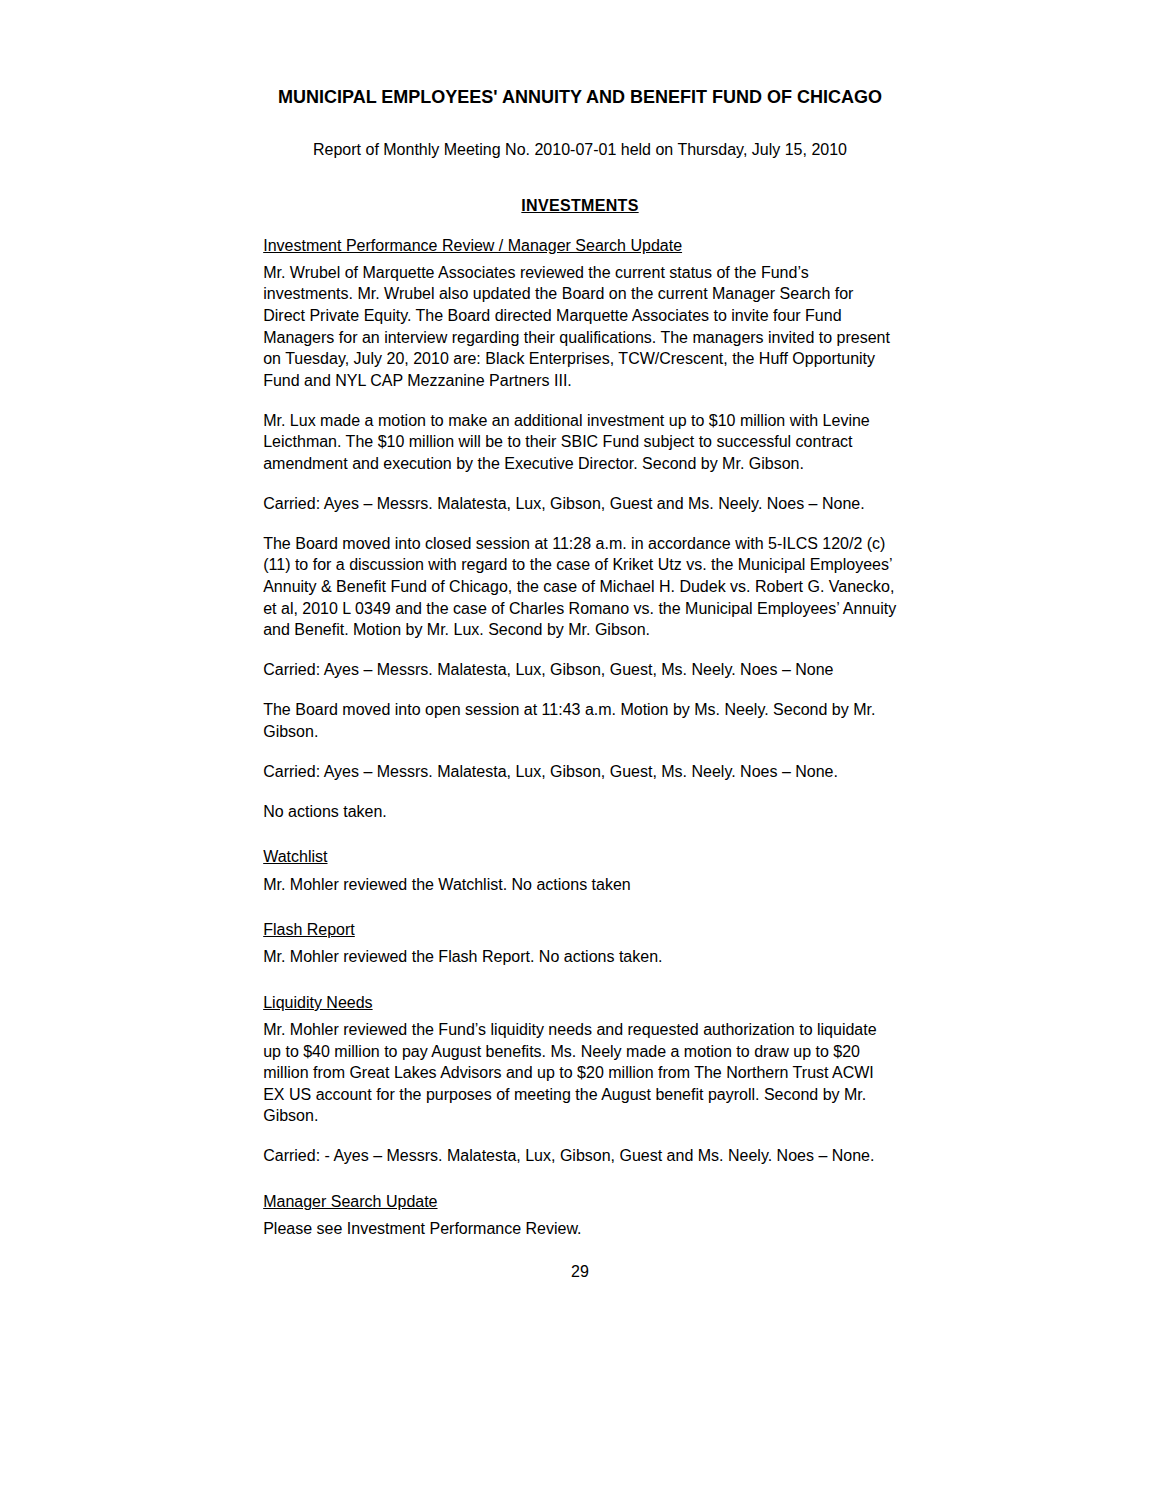MUNICIPAL EMPLOYEES' ANNUITY AND BENEFIT FUND OF CHICAGO
Report of Monthly Meeting No. 2010-07-01 held on Thursday, July 15, 2010
INVESTMENTS
Investment Performance Review / Manager Search Update
Mr. Wrubel of Marquette Associates reviewed the current status of the Fund’s investments. Mr. Wrubel also updated the Board on the current Manager Search for Direct Private Equity. The Board directed Marquette Associates to invite four Fund Managers for an interview regarding their qualifications. The managers invited to present on Tuesday, July 20, 2010 are: Black Enterprises, TCW/Crescent, the Huff Opportunity Fund and NYL CAP Mezzanine Partners III.
Mr. Lux made a motion to make an additional investment up to $10 million with Levine Leicthman. The $10 million will be to their SBIC Fund subject to successful contract amendment and execution by the Executive Director. Second by Mr. Gibson.
Carried: Ayes – Messrs. Malatesta, Lux, Gibson, Guest and Ms. Neely. Noes – None.
The Board moved into closed session at 11:28 a.m. in accordance with 5-ILCS 120/2 (c)(11) to for a discussion with regard to the case of Kriket Utz vs. the Municipal Employees’ Annuity & Benefit Fund of Chicago, the case of Michael H. Dudek vs. Robert G. Vanecko, et al, 2010 L 0349 and the case of Charles Romano vs. the Municipal Employees’ Annuity and Benefit. Motion by Mr. Lux. Second by Mr. Gibson.
Carried: Ayes – Messrs. Malatesta, Lux, Gibson, Guest, Ms. Neely. Noes – None
The Board moved into open session at 11:43 a.m. Motion by Ms. Neely. Second by Mr. Gibson.
Carried: Ayes – Messrs. Malatesta, Lux, Gibson, Guest, Ms. Neely. Noes – None.
No actions taken.
Watchlist
Mr. Mohler reviewed the Watchlist. No actions taken
Flash Report
Mr. Mohler reviewed the Flash Report. No actions taken.
Liquidity Needs
Mr. Mohler reviewed the Fund’s liquidity needs and requested authorization to liquidate up to $40 million to pay August benefits. Ms. Neely made a motion to draw up to $20 million from Great Lakes Advisors and up to $20 million from The Northern Trust ACWI EX US account for the purposes of meeting the August benefit payroll. Second by Mr. Gibson.
Carried: - Ayes – Messrs. Malatesta, Lux, Gibson, Guest and Ms. Neely. Noes – None.
Manager Search Update
Please see Investment Performance Review.
29